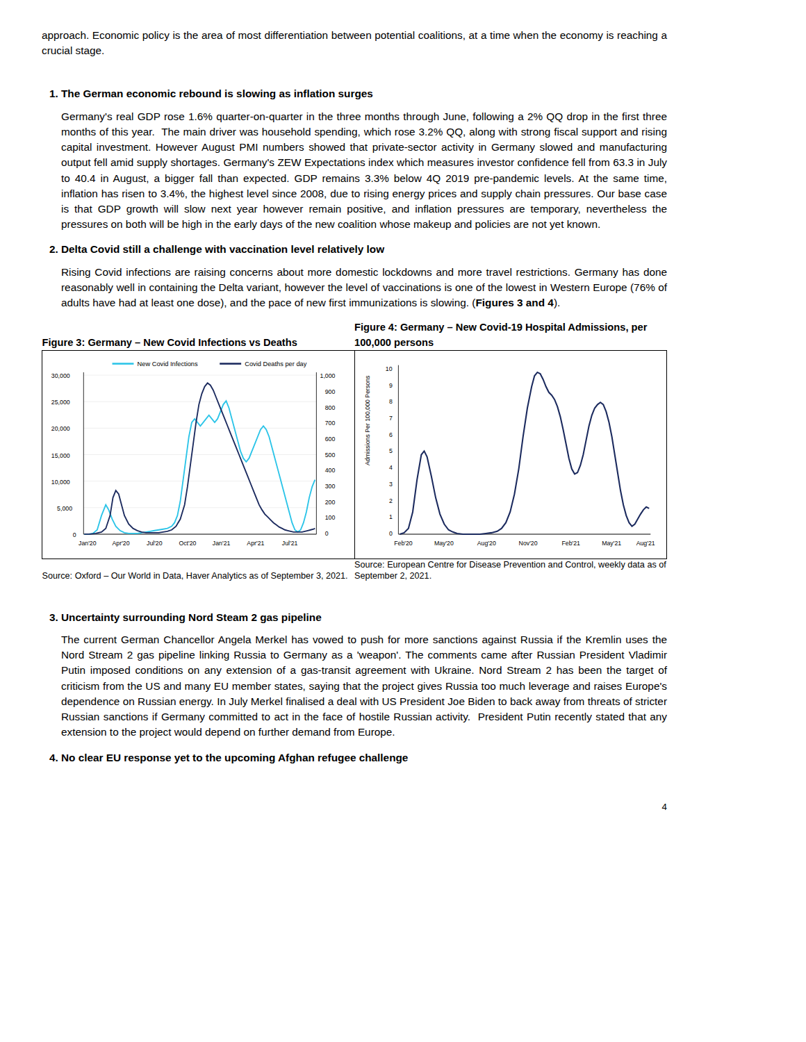approach. Economic policy is the area of most differentiation between potential coalitions, at a time when the economy is reaching a crucial stage.
The German economic rebound is slowing as inflation surges
Germany's real GDP rose 1.6% quarter-on-quarter in the three months through June, following a 2% QQ drop in the first three months of this year. The main driver was household spending, which rose 3.2% QQ, along with strong fiscal support and rising capital investment. However August PMI numbers showed that private-sector activity in Germany slowed and manufacturing output fell amid supply shortages. Germany's ZEW Expectations index which measures investor confidence fell from 63.3 in July to 40.4 in August, a bigger fall than expected. GDP remains 3.3% below 4Q 2019 pre-pandemic levels. At the same time, inflation has risen to 3.4%, the highest level since 2008, due to rising energy prices and supply chain pressures. Our base case is that GDP growth will slow next year however remain positive, and inflation pressures are temporary, nevertheless the pressures on both will be high in the early days of the new coalition whose makeup and policies are not yet known.
Delta Covid still a challenge with vaccination level relatively low
Rising Covid infections are raising concerns about more domestic lockdowns and more travel restrictions. Germany has done reasonably well in containing the Delta variant, however the level of vaccinations is one of the lowest in Western Europe (76% of adults have had at least one dose), and the pace of new first immunizations is slowing. (Figures 3 and 4).
| Figure 3: Germany – New Covid Infections vs Deaths | Figure 4: Germany – New Covid-19 Hospital Admissions, per 100,000 persons |
| New Covid Infections Covid Deaths per day 30,000 25,000 20,000 15,000 10,000 5,000 0 1,000 900 800 700 600 500 400 300 200 100 0 Jan'20 Apr'20 Jul'20 Oct'20 Jan'21 Apr'21 Jul'21 | Admissions Per 100,000 Persons 10 9 8 7 6 5 4 3 2 1 0 Feb'20 May'20 Aug'20 Nov'20 Feb'21 May'21 Aug'21 |
| Source: Oxford – Our World in Data, Haver Analytics as of September 3, 2021. | Source: European Centre for Disease Prevention and Control, weekly data as of September 2, 2021. |
Uncertainty surrounding Nord Steam 2 gas pipeline
The current German Chancellor Angela Merkel has vowed to push for more sanctions against Russia if the Kremlin uses the Nord Stream 2 gas pipeline linking Russia to Germany as a 'weapon'. The comments came after Russian President Vladimir Putin imposed conditions on any extension of a gas-transit agreement with Ukraine. Nord Stream 2 has been the target of criticism from the US and many EU member states, saying that the project gives Russia too much leverage and raises Europe's dependence on Russian energy. In July Merkel finalised a deal with US President Joe Biden to back away from threats of stricter Russian sanctions if Germany committed to act in the face of hostile Russian activity. President Putin recently stated that any extension to the project would depend on further demand from Europe.
No clear EU response yet to the upcoming Afghan refugee challenge
4